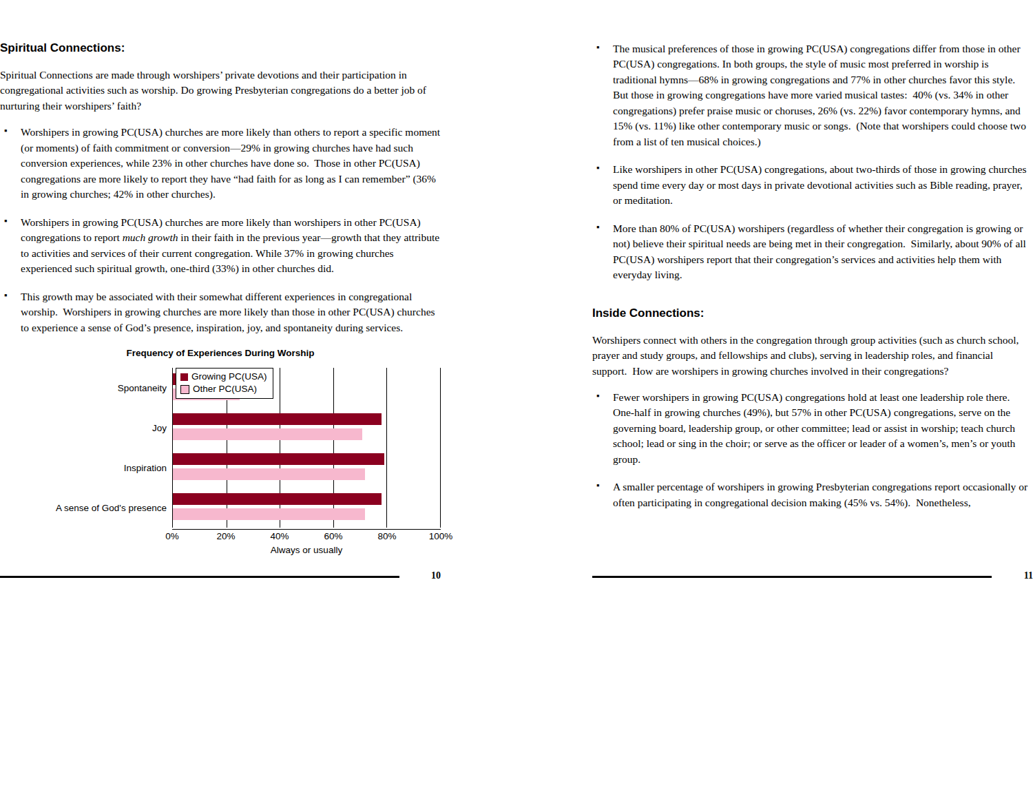Spiritual Connections:
Spiritual Connections are made through worshipers’ private devotions and their participation in congregational activities such as worship. Do growing Presbyterian congregations do a better job of nurturing their worshipers’ faith?
Worshipers in growing PC(USA) churches are more likely than others to report a specific moment (or moments) of faith commitment or conversion—29% in growing churches have had such conversion experiences, while 23% in other churches have done so. Those in other PC(USA) congregations are more likely to report they have “had faith for as long as I can remember” (36% in growing churches; 42% in other churches).
Worshipers in growing PC(USA) churches are more likely than worshipers in other PC(USA) congregations to report much growth in their faith in the previous year—growth that they attribute to activities and services of their current congregation. While 37% in growing churches experienced such spiritual growth, one-third (33%) in other churches did.
This growth may be associated with their somewhat different experiences in congregational worship. Worshipers in growing churches are more likely than those in other PC(USA) churches to experience a sense of God’s presence, inspiration, joy, and spontaneity during services.
Frequency of Experiences During Worship
Growing PC(USA)
Other PC(USA)
Spontaneity
Joy
Inspiration
A sense of God's presence
0% 20% 40% 60% 80% 100%
Always or usually
The musical preferences of those in growing PC(USA) congregations differ from those in other PC(USA) congregations. In both groups, the style of music most preferred in worship is traditional hymns—68% in growing congregations and 77% in other churches favor this style. But those in growing congregations have more varied musical tastes: 40% (vs. 34% in other congregations) prefer praise music or choruses, 26% (vs. 22%) favor contemporary hymns, and 15% (vs. 11%) like other contemporary music or songs. (Note that worshipers could choose two from a list of ten musical choices.)
Like worshipers in other PC(USA) congregations, about two-thirds of those in growing churches spend time every day or most days in private devotional activities such as Bible reading, prayer, or meditation.
More than 80% of PC(USA) worshipers (regardless of whether their congregation is growing or not) believe their spiritual needs are being met in their congregation. Similarly, about 90% of all PC(USA) worshipers report that their congregation’s services and activities help them with everyday living.
Inside Connections:
Worshipers connect with others in the congregation through group activities (such as church school, prayer and study groups, and fellowships and clubs), serving in leadership roles, and financial support. How are worshipers in growing churches involved in their congregations?
Fewer worshipers in growing PC(USA) congregations hold at least one leadership role there. One-half in growing churches (49%), but 57% in other PC(USA) congregations, serve on the governing board, leadership group, or other committee; lead or assist in worship; teach church school; lead or sing in the choir; or serve as the officer or leader of a women’s, men’s or youth group.
A smaller percentage of worshipers in growing Presbyterian congregations report occasionally or often participating in congregational decision making (45% vs. 54%). Nonetheless,
10
11